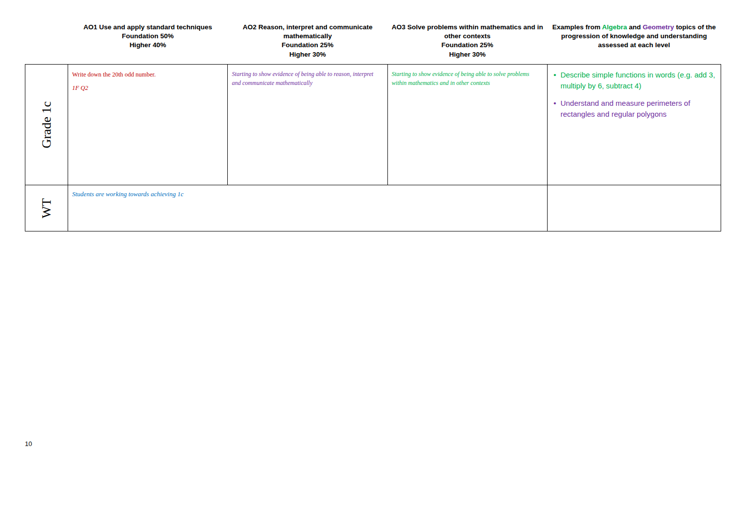| | AO1 Use and apply standard techniques Foundation 50% Higher 40% | AO2 Reason, interpret and communicate mathematically Foundation 25% Higher 30% | AO3 Solve problems within mathematics and in other contexts Foundation 25% Higher 30% | Examples from Algebra and Geometry topics of the progression of knowledge and understanding assessed at each level |
| --- | --- | --- | --- | --- |
| Grade 1c | Write down the 20th odd number. 1F Q2 | Starting to show evidence of being able to reason, interpret and communicate mathematically | Starting to show evidence of being able to solve problems within mathematics and in other contexts | Describe simple functions in words (e.g. add 3, multiply by 6, subtract 4) Understand and measure perimeters of rectangles and regular polygons |
| WT | Students are working towards achieving 1c | |
10